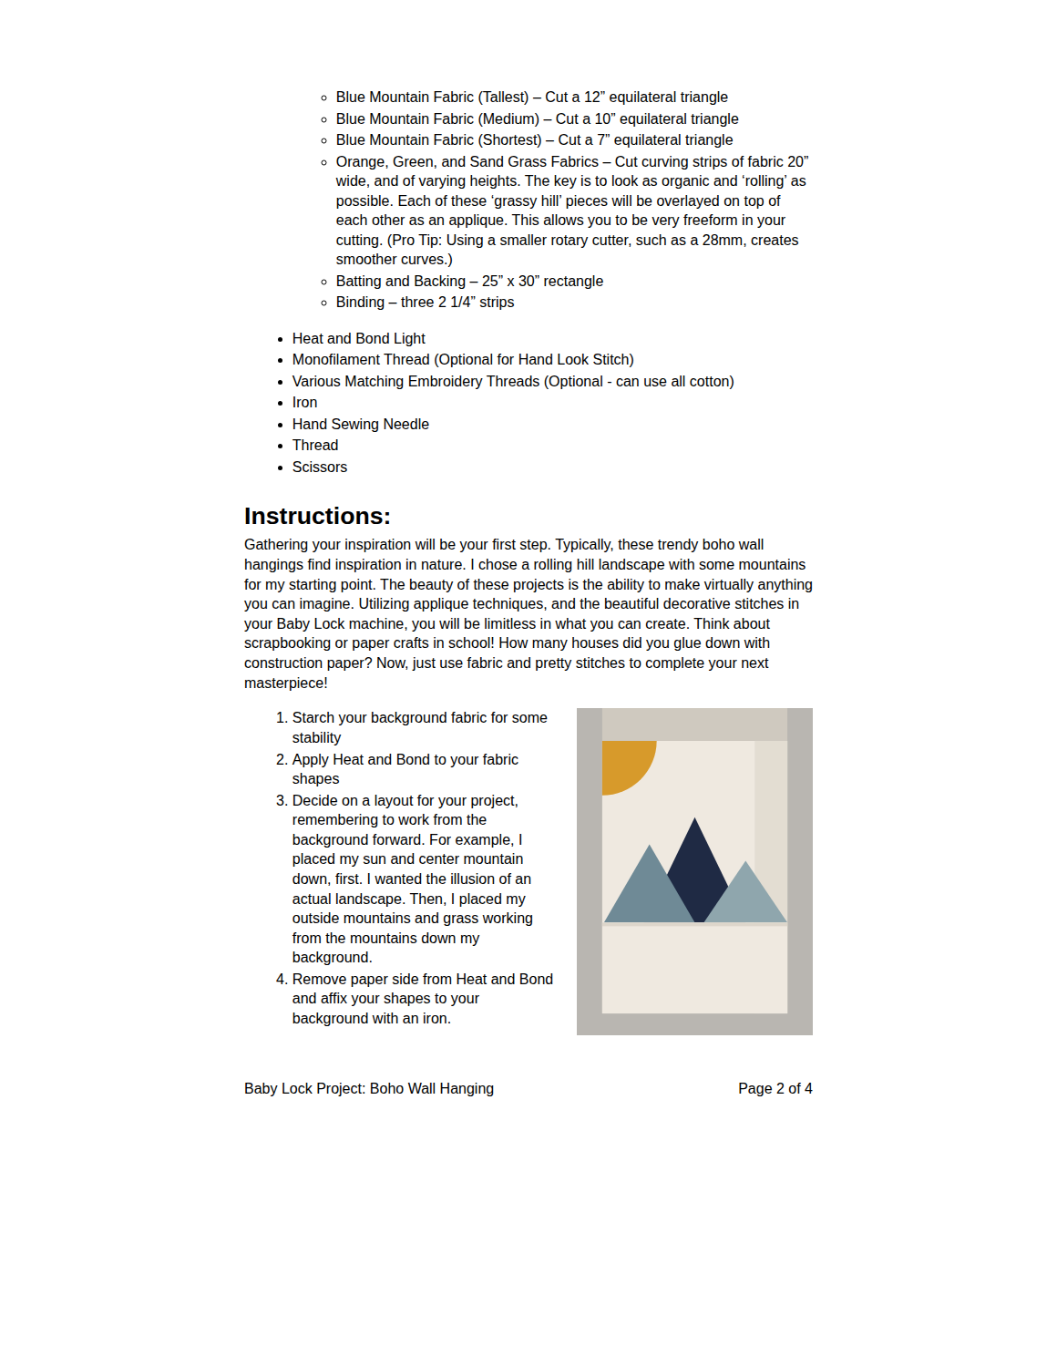Blue Mountain Fabric (Tallest) – Cut a 12” equilateral triangle
Blue Mountain Fabric (Medium) – Cut a 10” equilateral triangle
Blue Mountain Fabric (Shortest) – Cut a 7” equilateral triangle
Orange, Green, and Sand Grass Fabrics – Cut curving strips of fabric 20” wide, and of varying heights. The key is to look as organic and ‘rolling’ as possible. Each of these ‘grassy hill’ pieces will be overlayed on top of each other as an applique. This allows you to be very freeform in your cutting. (Pro Tip: Using a smaller rotary cutter, such as a 28mm, creates smoother curves.)
Batting and Backing – 25” x 30” rectangle
Binding – three 2 1/4” strips
Heat and Bond Light
Monofilament Thread (Optional for Hand Look Stitch)
Various Matching Embroidery Threads (Optional - can use all cotton)
Iron
Hand Sewing Needle
Thread
Scissors
Instructions:
Gathering your inspiration will be your first step. Typically, these trendy boho wall hangings find inspiration in nature. I chose a rolling hill landscape with some mountains for my starting point. The beauty of these projects is the ability to make virtually anything you can imagine. Utilizing applique techniques, and the beautiful decorative stitches in your Baby Lock machine, you will be limitless in what you can create. Think about scrapbooking or paper crafts in school! How many houses did you glue down with construction paper? Now, just use fabric and pretty stitches to complete your next masterpiece!
Starch your background fabric for some stability
Apply Heat and Bond to your fabric shapes
Decide on a layout for your project, remembering to work from the background forward. For example, I placed my sun and center mountain down, first. I wanted the illusion of an actual landscape. Then, I placed my outside mountains and grass working from the mountains down my background.
Remove paper side from Heat and Bond and affix your shapes to your background with an iron.
Baby Lock Project: Boho Wall Hanging
Page 2 of 4